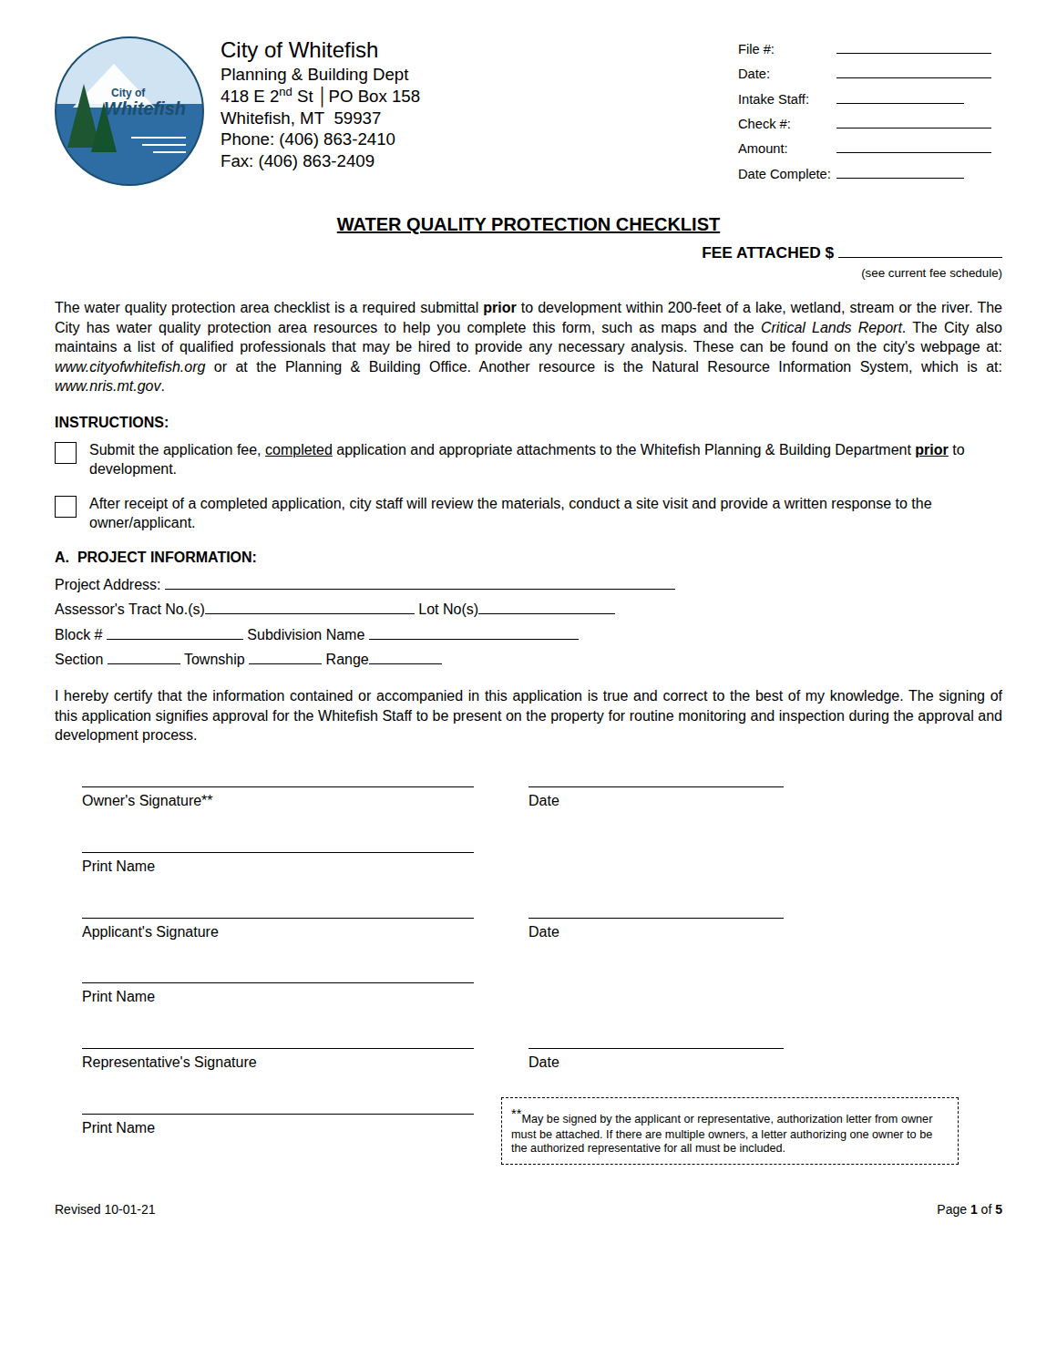City of
Whitefish
City of Whitefish
Planning & Building Dept
418 E 2nd St │PO Box 158
Whitefish, MT 59937
Phone: (406) 863-2410
Fax: (406) 863-2409
| File #: | |
| Date: | |
| Intake Staff: | |
| Check #: | |
| Amount: | |
| Date Complete: | |
WATER QUALITY PROTECTION CHECKLIST
FEE ATTACHED $
(see current fee schedule)
The water quality protection area checklist is a required submittal prior to development within 200-feet of a lake, wetland, stream or the river. The City has water quality protection area resources to help you complete this form, such as maps and the Critical Lands Report. The City also maintains a list of qualified professionals that may be hired to provide any necessary analysis. These can be found on the city's webpage at: www.cityofwhitefish.org or at the Planning & Building Office. Another resource is the Natural Resource Information System, which is at: www.nris.mt.gov.
INSTRUCTIONS:
Submit the application fee, completed application and appropriate attachments to the Whitefish Planning & Building Department prior to development.
After receipt of a completed application, city staff will review the materials, conduct a site visit and provide a written response to the owner/applicant.
A. PROJECT INFORMATION:
Project Address:
Assessor's Tract No.(s) Lot No(s)
Block # Subdivision Name
Section Township Range
I hereby certify that the information contained or accompanied in this application is true and correct to the best of my knowledge. The signing of this application signifies approval for the Whitefish Staff to be present on the property for routine monitoring and inspection during the approval and development process.
Owner's Signature**
Date
Print Name
Applicant's Signature
Date
Print Name
Representative's Signature
Date
Print Name
**May be signed by the applicant or representative, authorization letter from owner must be attached. If there are multiple owners, a letter authorizing one owner to be the authorized representative for all must be included.
Revised 10-01-21
Page 1 of 5